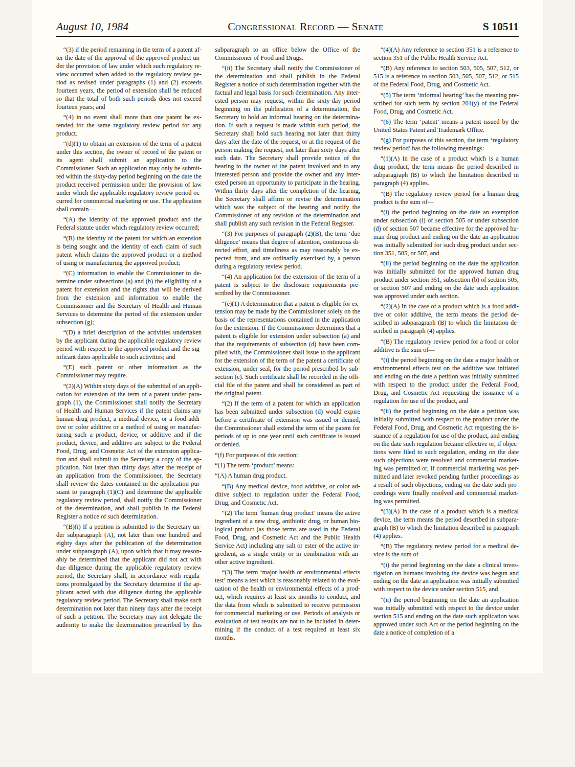August 10, 1984
Congressional Record — Senate
S 10511
“(3) if the period remaining in the term of a patent after the date of the approval of the approved product under the provision of law under which such regulatory review occurred when added to the regulatory review period as revised under paragraphs (1) and (2) exceeds fourteen years, the period of extension shall be reduced so that the total of both such periods does not exceed fourteen years; and
“(4) in no event shall more than one patent be extended for the same regulatory review period for any product.
“(d)(1) to obtain an extension of the term of a patent under this section, the owner of record of the patent or its agent shall submit an application to the Commissioner. Such an application may only be submitted within the sixty-day period beginning on the date the product received permission under the provision of law under which the applicable regulatory review period occurred for commercial marketing or use. The application shall contain—
“(A) the identity of the approved product and the Federal statute under which regulatory review occurred;
“(B) the identity of the patent for which an extension is being sought and the identity of each claim of such patent which claims the approved product or a method of using or manufacturing the approved product;
“(C) information to enable the Commissioner to determine under subsections (a) and (b) the eligibility of a patent for extension and the rights that will be derived from the extension and information to enable the Commissioner and the Secretary of Health and Human Services to determine the period of the extension under subsection (g);
“(D) a brief description of the activities undertaken by the applicant during the applicable regulatory review period with respect to the approved product and the significant dates applicable to such activities; and
“(E) such patent or other information as the Commissioner may require.
“(2)(A) Within sixty days of the submittal of an application for extension of the term of a patent under paragraph (1), the Commissioner shall notify the Secretary of Health and Human Services if the patent claims any human drug product, a medical device, or a food additive or color additive or a method of using or manufacturing such a product, device, or additive and if the product, device, and additive are subject to the Federal Food, Drug, and Cosmetic Act of the extension application and shall submit to the Secretary a copy of the application. Not later than thirty days after the receipt of an application from the Commissioner, the Secretary shall review the dates contained in the application pursuant to paragraph (1)(C) and determine the applicable regulatory review period, shall notify the Commissioner of the determination, and shall publish in the Federal Register a notice of such determination.
“(B)(i) If a petition is submitted to the Secretary under subparagraph (A), not later than one hundred and eighty days after the publication of the determination under subparagraph (A), upon which that it may reasonably be determined that the applicant did not act with due diligence during the applicable regulatory review period, the Secretary shall, in accordance with regulations promulgated by the Secretary determine if the applicant acted with due diligence during the applicable regulatory review period. The Secretary shall make such determination not later than ninety days after the receipt of such a petition. The Secretary may not delegate the authority to make the determination prescribed by this subparagraph to an office below the Office of the Commissioner of Food and Drugs.
“(ii) The Secretary shall notify the Commissioner of the determination and shall publish in the Federal Register a notice of such determination together with the factual and legal basis for such determination. Any interested person may request, within the sixty-day period beginning on the publication of a determination, the Secretary to hold an informal hearing on the determination. If such a request is made within such period, the Secretary shall hold such hearing not later than thirty days after the date of the request, or at the request of the person making the request, not later than sixty days after such date. The Secretary shall provide notice of the hearing to the owner of the patent involved and to any interested person and provide the owner and any interested person an opportunity to participate in the hearing. Within thirty days after the completion of the hearing, the Secretary shall affirm or revise the determination which was the subject of the hearing and notify the Commissioner of any revision of the determination and shall publish any such revision in the Federal Register.
“(3) For purposes of paragraph (2)(B), the term ‘due diligence’ means that degree of attention, continuous directed effort, and timeliness as may reasonably be expected from, and are ordinarily exercised by, a person during a regulatory review period.
“(4) An application for the extension of the term of a patent is subject to the disclosure requirements prescribed by the Commissioner.
“(e)(1) A determination that a patent is eligible for extension may be made by the Commissioner solely on the basis of the representations contained in the application for the extension. If the Commissioner determines that a patent is eligible for extension under subsection (a) and that the requirements of subsection (d) have been complied with, the Commissioner shall issue to the applicant for the extension of the term of the patent a certificate of extension, under seal, for the period prescribed by subsection (c). Such certificate shall be recorded in the official file of the patent and shall be considered as part of the original patent.
“(2) If the term of a patent for which an application has been submitted under subsection (d) would expire before a certificate of extension was issued or denied, the Commissioner shall extend the term of the patent for periods of up to one year until such certificate is issued or denied.
“(f) For purposes of this section:
“(1) The term ‘product’ means:
“(A) A human drug product.
“(B) Any medical device, food additive, or color additive subject to regulation under the Federal Food, Drug, and Cosmetic Act.
“(2) The term ‘human drug product’ means the active ingredient of a new drug, antibiotic drug, or human biological product (as those terms are used in the Federal Food, Drug, and Cosmetic Act and the Public Health Service Act) including any salt or ester of the active ingredient, as a single entity or in combination with another active ingredient.
“(3) The term ‘major health or environmental effects test’ means a test which is reasonably related to the evaluation of the health or environmental effects of a product, which requires at least six months to conduct, and the data from which is submitted to receive permission for commercial marketing or use. Periods of analysis or evaluation of test results are not to be included in determining if the conduct of a test required at least six months.
“(4)(A) Any reference to section 351 is a reference to section 351 of the Public Health Service Act.
“(B) Any reference to section 503, 505, 507, 512, or 515 is a reference to section 503, 505, 507, 512, or 515 of the Federal Food, Drug, and Cosmetic Act.
“(5) The term ‘informal hearing’ has the meaning prescribed for such term by section 201(y) of the Federal Food, Drug, and Cosmetic Act.
“(6) The term ‘patent’ means a patent issued by the United States Patent and Trademark Office.
“(g) For purposes of this section, the term ‘regulatory review period’ has the following meanings:
“(1)(A) In the case of a product which is a human drug product, the term means the period described in subparagraph (B) to which the limitation described in paragraph (4) applies.
“(B) The regulatory review period for a human drug product is the sum of—
“(i) the period beginning on the date an exemption under subsection (i) of section 505 or under subsection (d) of section 507 became effective for the approved human drug product and ending on the date an application was initially submitted for such drug product under section 351, 505, or 507, and
“(ii) the period beginning on the date the application was initially submitted for the approved human drug product under section 351, subsection (b) of section 505, or section 507 and ending on the date such application was approved under such section.
“(2)(A) In the case of a product which is a food additive or color additive, the term means the period described in subparagraph (B) to which the limitation described in paragraph (4) applies.
“(B) The regulatory review period for a food or color additive is the sum of—
“(i) the period beginning on the date a major health or environmental effects test on the additive was initiated and ending on the date a petition was initially submitted with respect to the product under the Federal Food, Drug, and Cosmetic Act requesting the issuance of a regulation for use of the product, and
“(ii) the period beginning on the date a petition was initially submitted with respect to the product under the Federal Food, Drug, and Cosmetic Act requesting the issuance of a regulation for use of the product, and ending on the date such regulation became effective or, if objections were filed to such regulation, ending on the date such objections were resolved and commercial marketing was permitted or, if commercial marketing was permitted and later revoked pending further proceedings as a result of such objections, ending on the date such proceedings were finally resolved and commercial marketing was permitted.
“(3)(A) In the case of a product which is a medical device, the term means the period described in subparagraph (B) to which the limitation described in paragraph (4) applies.
“(B) The regulatory review period for a medical device is the sum of—
“(i) the period beginning on the date a clinical investigation on humans involving the device was begun and ending on the date an application was initially submitted with respect to the device under section 515, and
“(ii) the period beginning on the date an application was initially submitted with respect to the device under section 515 and ending on the date such application was approved under such Act or the period beginning on the date a notice of completion of a